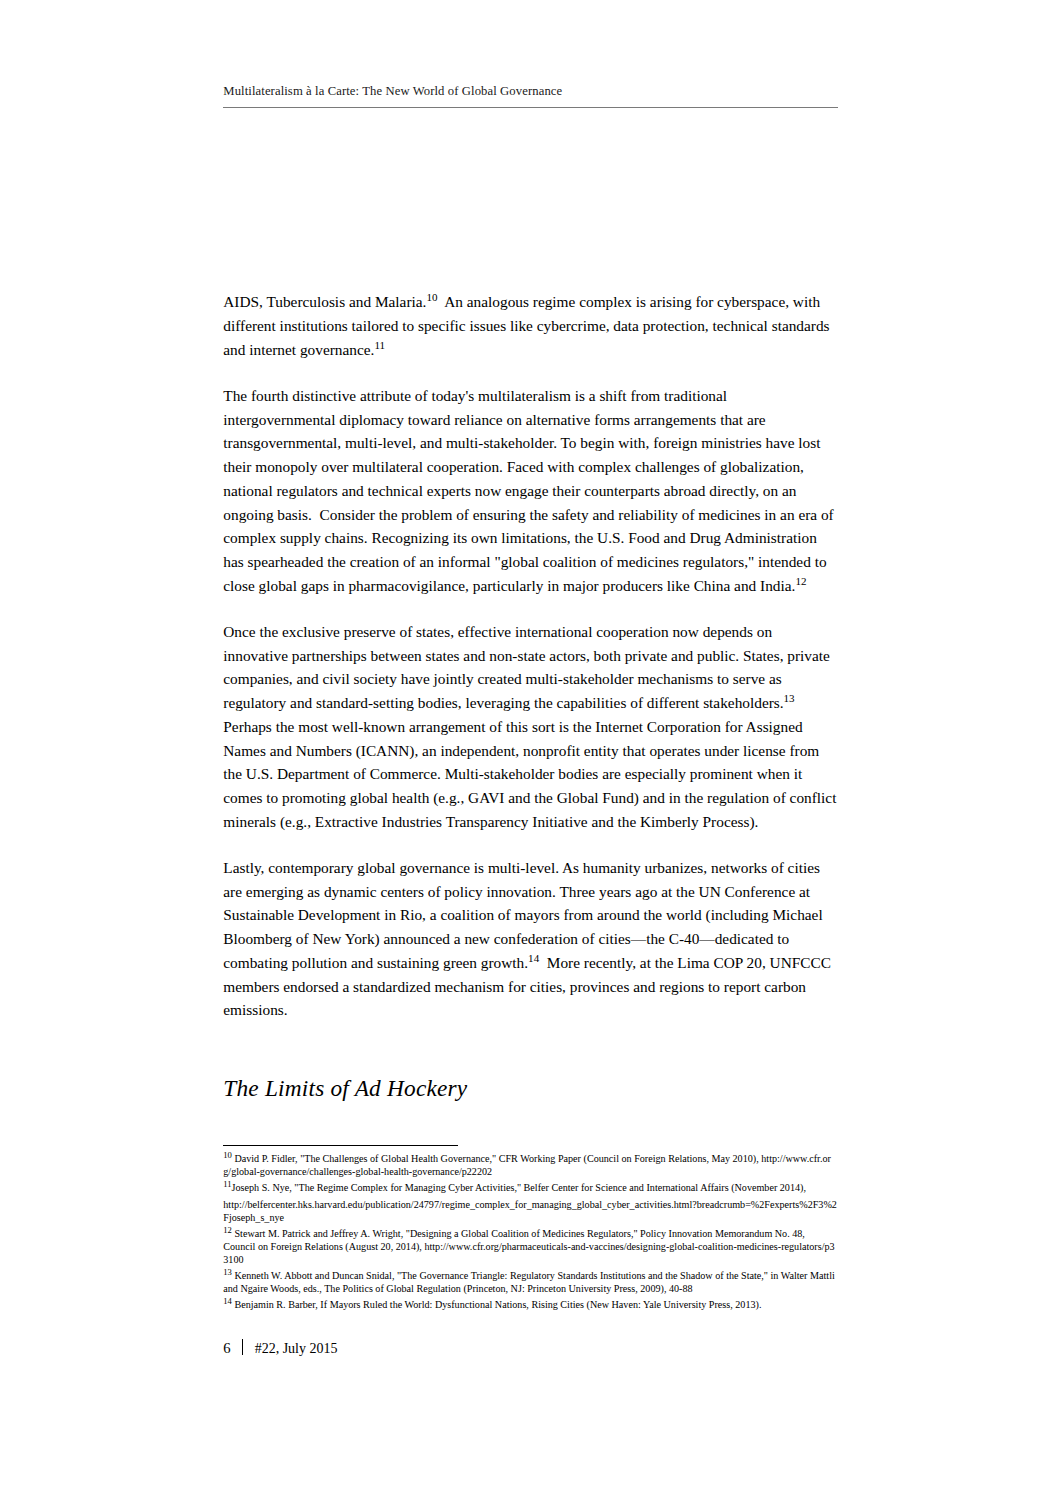Multilateralism à la Carte: The New World of Global Governance
AIDS, Tuberculosis and Malaria.10 An analogous regime complex is arising for cyberspace, with different institutions tailored to specific issues like cybercrime, data protection, technical standards and internet governance.11
The fourth distinctive attribute of today's multilateralism is a shift from traditional intergovernmental diplomacy toward reliance on alternative forms arrangements that are transgovernmental, multi-level, and multi-stakeholder. To begin with, foreign ministries have lost their monopoly over multilateral cooperation. Faced with complex challenges of globalization, national regulators and technical experts now engage their counterparts abroad directly, on an ongoing basis. Consider the problem of ensuring the safety and reliability of medicines in an era of complex supply chains. Recognizing its own limitations, the U.S. Food and Drug Administration has spearheaded the creation of an informal "global coalition of medicines regulators," intended to close global gaps in pharmacovigilance, particularly in major producers like China and India.12
Once the exclusive preserve of states, effective international cooperation now depends on innovative partnerships between states and non-state actors, both private and public. States, private companies, and civil society have jointly created multi-stakeholder mechanisms to serve as regulatory and standard-setting bodies, leveraging the capabilities of different stakeholders.13 Perhaps the most well-known arrangement of this sort is the Internet Corporation for Assigned Names and Numbers (ICANN), an independent, nonprofit entity that operates under license from the U.S. Department of Commerce. Multi-stakeholder bodies are especially prominent when it comes to promoting global health (e.g., GAVI and the Global Fund) and in the regulation of conflict minerals (e.g., Extractive Industries Transparency Initiative and the Kimberly Process).
Lastly, contemporary global governance is multi-level. As humanity urbanizes, networks of cities are emerging as dynamic centers of policy innovation. Three years ago at the UN Conference at Sustainable Development in Rio, a coalition of mayors from around the world (including Michael Bloomberg of New York) announced a new confederation of cities—the C-40—dedicated to combating pollution and sustaining green growth.14 More recently, at the Lima COP 20, UNFCCC members endorsed a standardized mechanism for cities, provinces and regions to report carbon emissions.
The Limits of Ad Hockery
10 David P. Fidler, "The Challenges of Global Health Governance," CFR Working Paper (Council on Foreign Relations, May 2010), http://www.cfr.org/global-governance/challenges-global-health-governance/p22202
11Joseph S. Nye, "The Regime Complex for Managing Cyber Activities," Belfer Center for Science and International Affairs (November 2014),
http://belfercenter.hks.harvard.edu/publication/24797/regime_complex_for_managing_global_cyber_activities.html?breadcrumb=%2Fexperts%2F3%2Fjoseph_s_nye
12 Stewart M. Patrick and Jeffrey A. Wright, "Designing a Global Coalition of Medicines Regulators," Policy Innovation Memorandum No. 48, Council on Foreign Relations (August 20, 2014), http://www.cfr.org/pharmaceuticals-and-vaccines/designing-global-coalition-medicines-regulators/p33100
13 Kenneth W. Abbott and Duncan Snidal, "The Governance Triangle: Regulatory Standards Institutions and the Shadow of the State," in Walter Mattli and Ngaire Woods, eds., The Politics of Global Regulation (Princeton, NJ: Princeton University Press, 2009), 40-88
14 Benjamin R. Barber, If Mayors Ruled the World: Dysfunctional Nations, Rising Cities (New Haven: Yale University Press, 2013).
6 #22, July 2015